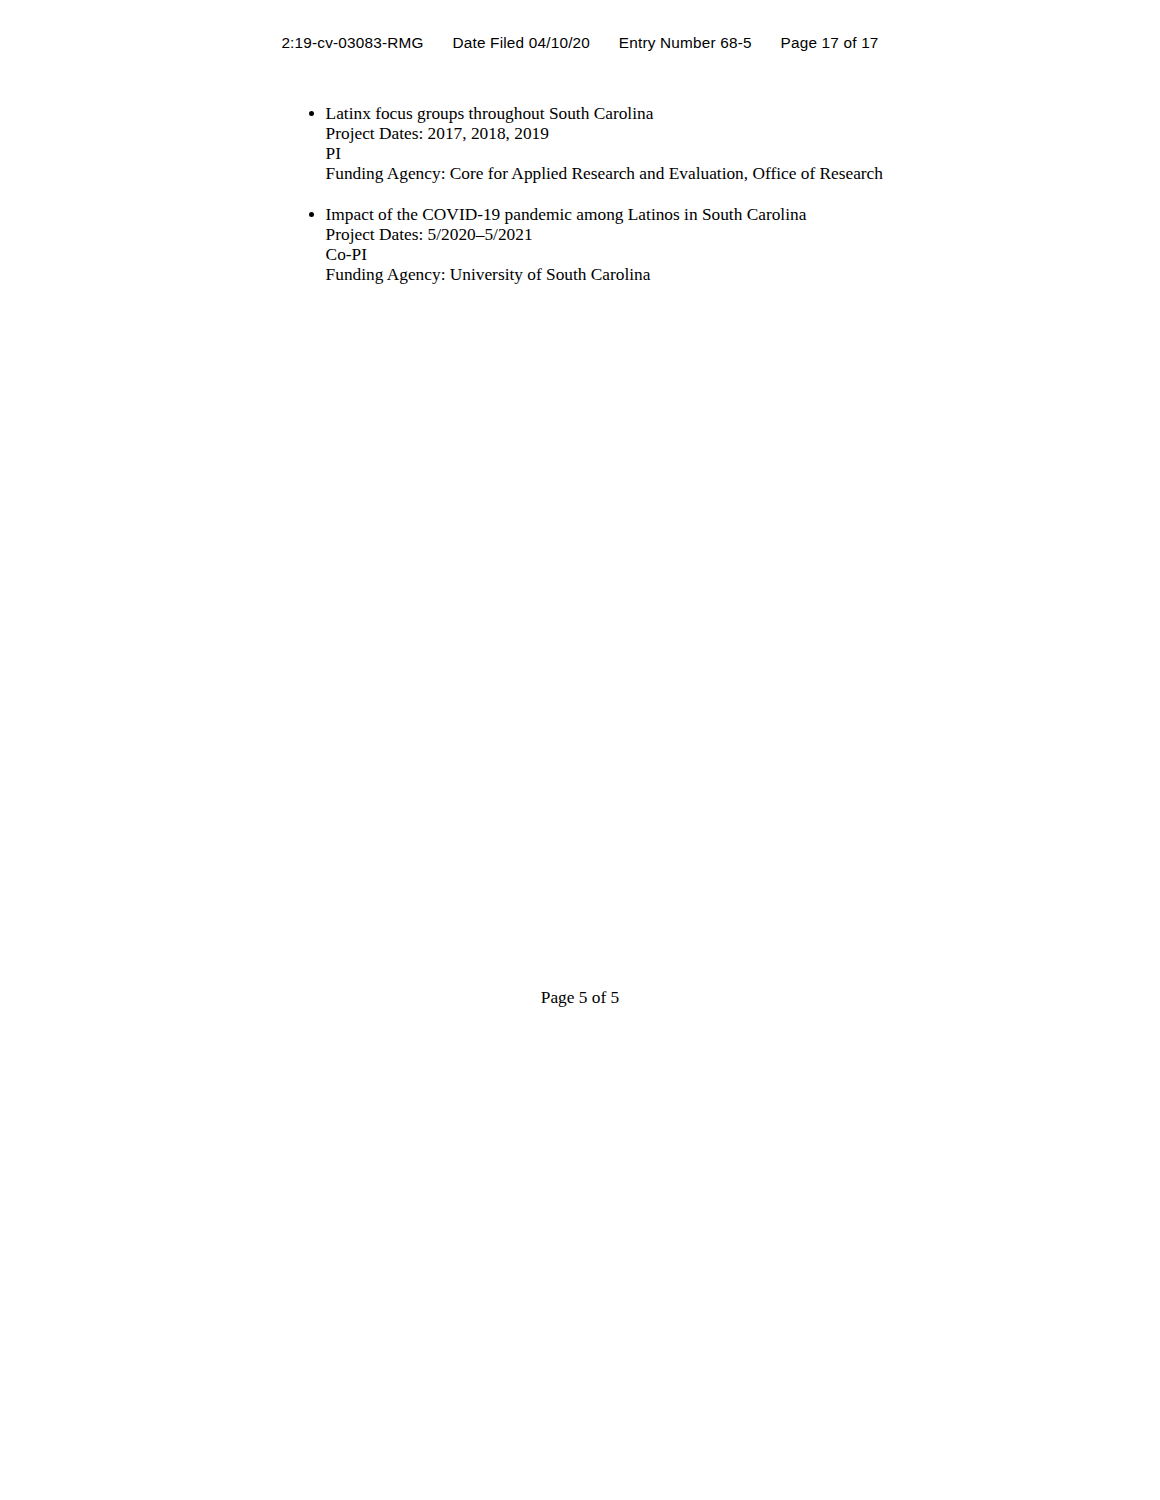2:19-cv-03083-RMG Date Filed 04/10/20 Entry Number 68-5 Page 17 of 17
Latinx focus groups throughout South Carolina Project Dates: 2017, 2018, 2019 PI Funding Agency: Core for Applied Research and Evaluation, Office of Research
Impact of the COVID-19 pandemic among Latinos in South Carolina Project Dates: 5/2020–5/2021 Co-PI Funding Agency: University of South Carolina
Page 5 of 5